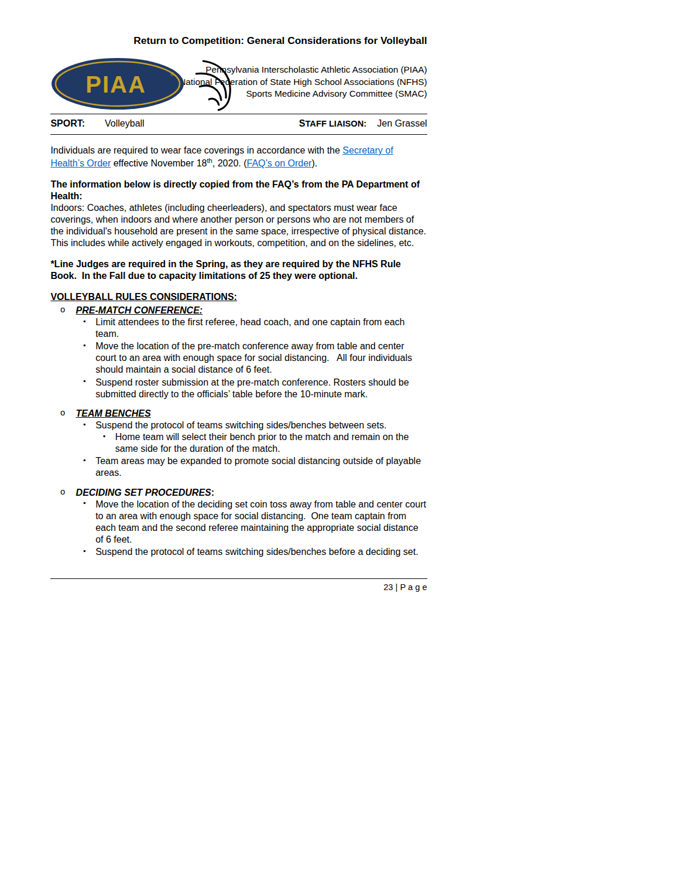Return to Competition: General Considerations for Volleyball
Pennsylvania Interscholastic Athletic Association (PIAA)
National Federation of State High School Associations (NFHS)
Sports Medicine Advisory Committee (SMAC)
PIAA ®
SPORT: Volleyball
STAFF LIAISON: Jen Grassel
Individuals are required to wear face coverings in accordance with the Secretary of Health’s Order effective November 18th, 2020. (FAQ’s on Order).
The information below is directly copied from the FAQ’s from the PA Department of Health:
Indoors: Coaches, athletes (including cheerleaders), and spectators must wear face coverings, when indoors and where another person or persons who are not members of the individual's household are present in the same space, irrespective of physical distance. This includes while actively engaged in workouts, competition, and on the sidelines, etc.
*Line Judges are required in the Spring, as they are required by the NFHS Rule Book. In the Fall due to capacity limitations of 25 they were optional.
VOLLEYBALL RULES CONSIDERATIONS:
PRE-MATCH CONFERENCE:
Limit attendees to the first referee, head coach, and one captain from each team.
Move the location of the pre-match conference away from table and center court to an area with enough space for social distancing. All four individuals should maintain a social distance of 6 feet.
Suspend roster submission at the pre-match conference. Rosters should be submitted directly to the officials’ table before the 10-minute mark.
TEAM BENCHES
Suspend the protocol of teams switching sides/benches between sets.
Home team will select their bench prior to the match and remain on the same side for the duration of the match.
Team areas may be expanded to promote social distancing outside of playable areas.
DECIDING SET PROCEDURES:
Move the location of the deciding set coin toss away from table and center court to an area with enough space for social distancing. One team captain from each team and the second referee maintaining the appropriate social distance of 6 feet.
Suspend the protocol of teams switching sides/benches before a deciding set.
23 | P a g e